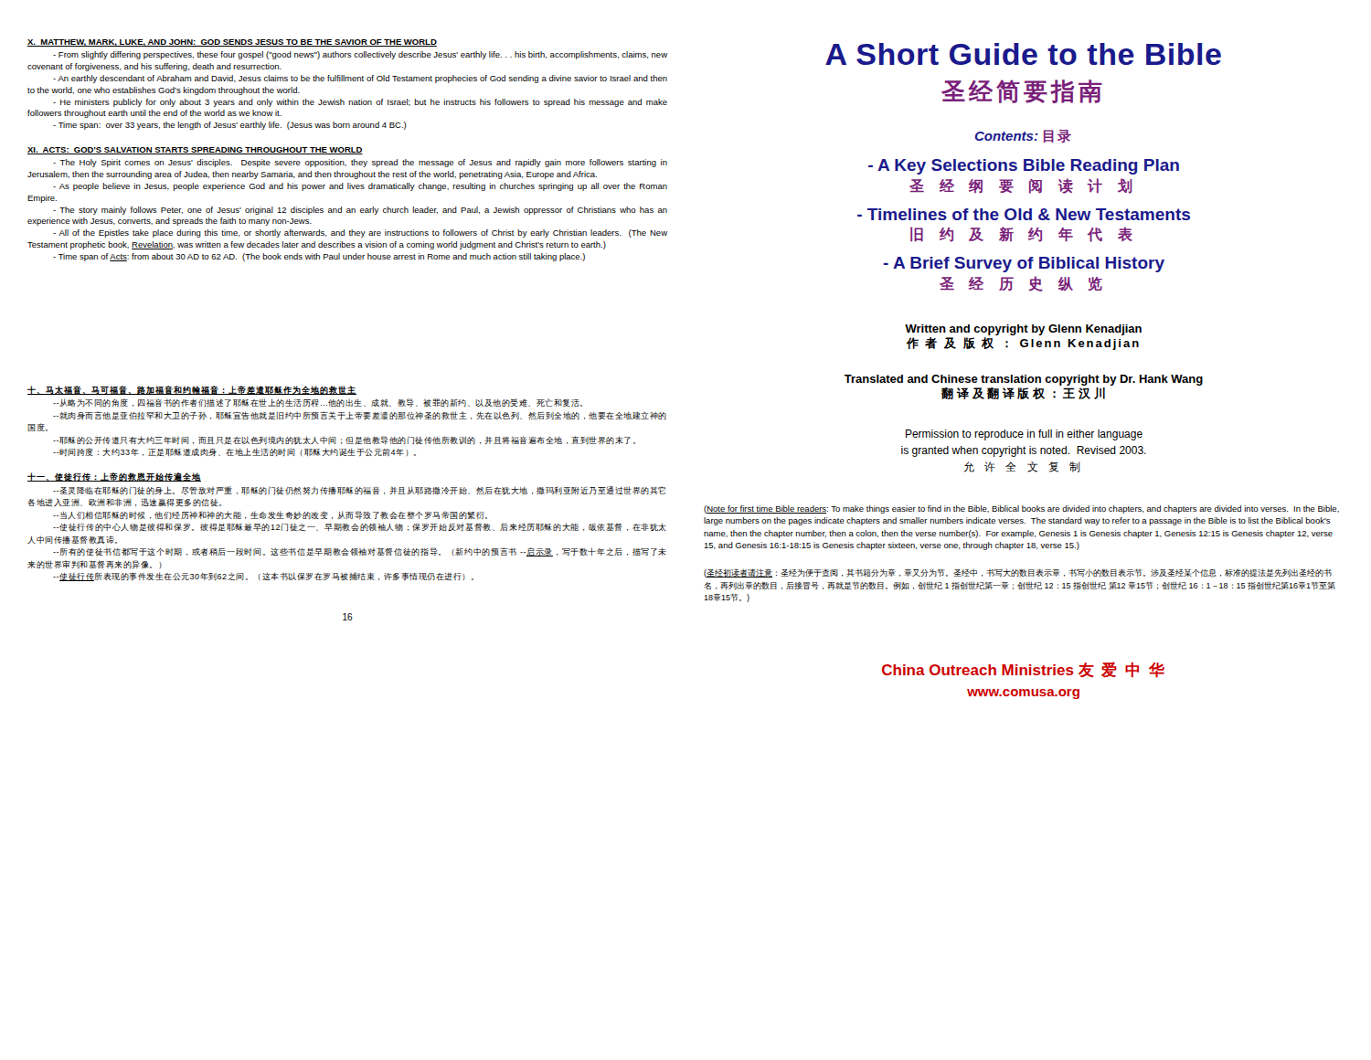X. MATTHEW, MARK, LUKE, AND JOHN: GOD SENDS JESUS TO BE THE SAVIOR OF THE WORLD
- From slightly differing perspectives, these four gospel ("good news") authors collectively describe Jesus' earthly life. . . his birth, accomplishments, claims, new covenant of forgiveness, and his suffering, death and resurrection.
- An earthly descendant of Abraham and David, Jesus claims to be the fulfillment of Old Testament prophecies of God sending a divine savior to Israel and then to the world, one who establishes God's kingdom throughout the world.
- He ministers publicly for only about 3 years and only within the Jewish nation of Israel; but he instructs his followers to spread his message and make followers throughout earth until the end of the world as we know it.
- Time span: over 33 years, the length of Jesus' earthly life. (Jesus was born around 4 BC.)
XI. ACTS: GOD'S SALVATION STARTS SPREADING THROUGHOUT THE WORLD
- The Holy Spirit comes on Jesus' disciples. Despite severe opposition, they spread the message of Jesus and rapidly gain more followers starting in Jerusalem, then the surrounding area of Judea, then nearby Samaria, and then throughout the rest of the world, penetrating Asia, Europe and Africa.
- As people believe in Jesus, people experience God and his power and lives dramatically change, resulting in churches springing up all over the Roman Empire.
- The story mainly follows Peter, one of Jesus' original 12 disciples and an early church leader, and Paul, a Jewish oppressor of Christians who has an experience with Jesus, converts, and spreads the faith to many non-Jews.
- All of the Epistles take place during this time, or shortly afterwards, and they are instructions to followers of Christ by early Christian leaders. (The New Testament prophetic book, Revelation, was written a few decades later and describes a vision of a coming world judgment and Christ's return to earth.)
- Time span of Acts: from about 30 AD to 62 AD. (The book ends with Paul under house arrest in Rome and much action still taking place.)
十、马太福音、马可福音、路加福音和约翰福音：上帝差遣耶稣作为全地的救世主
--从略为不同的角度，四福音书的作者们描述了耶稣在世上的生活历程...他的出生、成就、教导、被罪的新约、以及他的受难、死亡和复活。
--就肉身而言他是亚伯拉罕和大卫的子孙，耶稣宣告他就是旧约中所预言关于上帝要差遣的那位神圣的救世主，先在以色列、然后到全地的，他要在全地建立神的国度。
--耶稣的公开传道只有大约三年时间，而且只是在以色列境内的犹太人中间；但是他教导他的门徒传他所教训的，并且将福音遍布全地，直到世界的末了。
--时间跨度：大约33年，正是耶稣道成肉身、在地上生活的时间（耶稣大约诞生于公元前4年）。
十一、使徒行传：上帝的救恩开始传遍全地
--圣灵降临在耶稣的门徒的身上。尽管敌对严重，耶稣的门徒仍然努力传播耶稣的福音，并且从耶路撒冷开始、然后在犹大地，撒玛利亚附近乃至通过世界的其它各地进入亚洲、欧洲和非洲，迅速赢得更多的信徒。
--当人们相信耶稣的时候，他们经历神和神的大能，生命发生奇妙的改变，从而导致了教会在整个罗马帝国的繁衍。
--使徒行传的中心人物是彼得和保罗。彼得是耶稣最早的12门徒之一、早期教会的领袖人物；保罗开始反对基督教、后来经历耶稣的大能，皈依基督，在非犹太人中间传播基督教真谛。
--所有的使徒书信都写于这个时期，或者稍后一段时间。这些书信是早期教会领袖对基督信徒的指导。（新约中的预言书 --启示录，写于数十年之后，描写了未来的世界审判和基督再来的异像。）
--使徒行传所表现的事件发生在公元30年到62之间。（这本书以保罗在罗马被捕结束，许多事情现仍在进行）。
16
A Short Guide to the Bible
圣经简要指南
Contents: 目录
- A Key Selections Bible Reading Plan
圣 经 纲 要 阅 读 计 划
- Timelines of the Old & New Testaments
旧 约 及 新 约 年 代 表
- A Brief Survey of Biblical History
圣 经 历 史 纵 览
Written and copyright by Glenn Kenadjian
作 者 及 版 权 ： Glenn Kenadjian
Translated and Chinese translation copyright by Dr. Hank Wang
翻 译 及 翻 译 版 权 ： 王 汉 川
Permission to reproduce in full in either language
is granted when copyright is noted. Revised 2003.
允 许 全 文 复 制
(Note for first time Bible readers: To make things easier to find in the Bible, Biblical books are divided into chapters, and chapters are divided into verses. In the Bible, large numbers on the pages indicate chapters and smaller numbers indicate verses. The standard way to refer to a passage in the Bible is to list the Biblical book's name, then the chapter number, then a colon, then the verse number(s). For example, Genesis 1 is Genesis chapter 1, Genesis 12:15 is Genesis chapter 12, verse 15, and Genesis 16:1-18:15 is Genesis chapter sixteen, verse one, through chapter 18, verse 15.)
(圣经初读者请注意：圣经为便于查阅，其书籍分为章，章又分为节。圣经中，书写大的数目表示章，书写小的数目表示节。涉及圣经某个信息，标准的提法是先列出圣经的书名，再列出章的数目，后接冒号，再就是节的数目。例如，创世纪 1 指创世纪第一章；创世纪 12：15 指创世纪 第12 章15节；创世纪 16：1－18：15 指创世纪第16章1节至第18章15节。)
China Outreach Ministries 友 爱 中 华
www.comusa.org